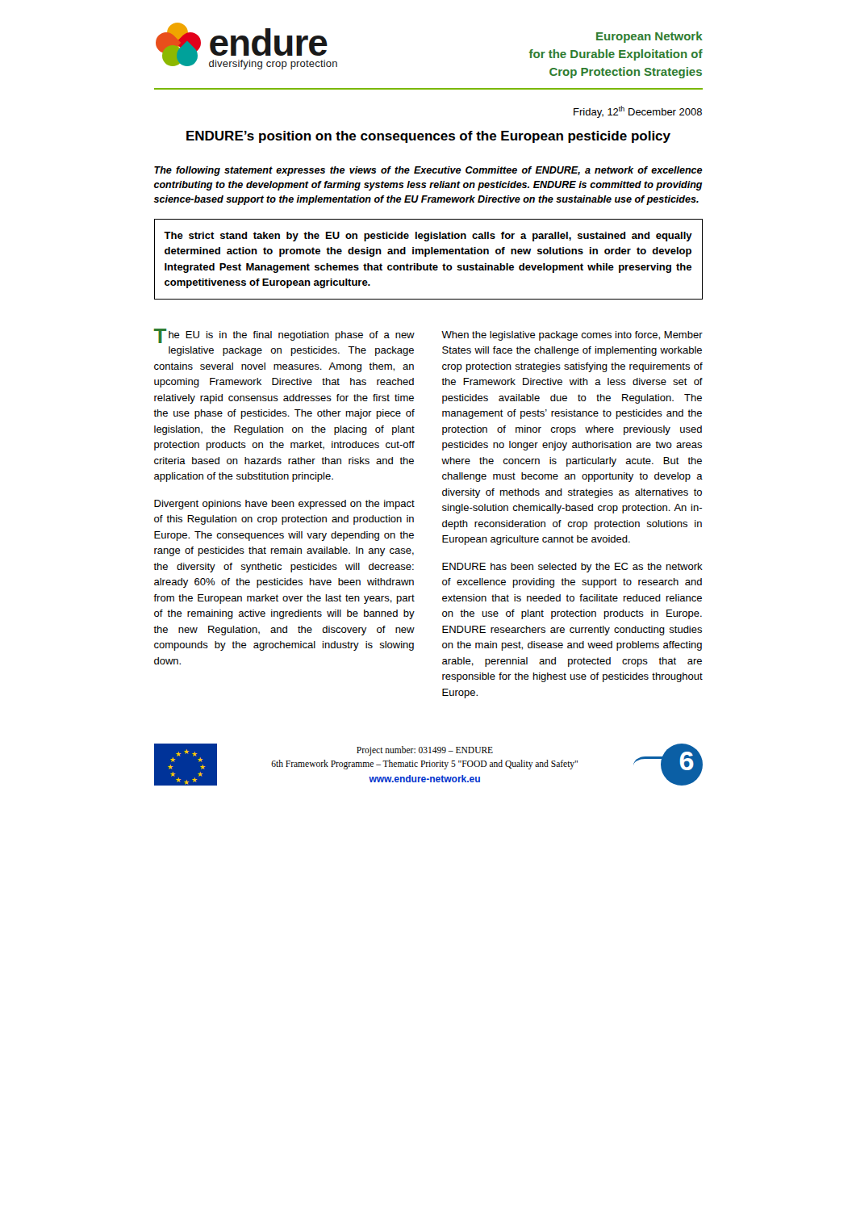endure
diversifying crop protection
European Network
for the Durable Exploitation of
Crop Protection Strategies
Friday, 12th December 2008
ENDURE’s position on the consequences of the European pesticide policy
The following statement expresses the views of the Executive Committee of ENDURE, a network of excellence contributing to the development of farming systems less reliant on pesticides. ENDURE is committed to providing science-based support to the implementation of the EU Framework Directive on the sustainable use of pesticides.
The strict stand taken by the EU on pesticide legislation calls for a parallel, sustained and equally determined action to promote the design and implementation of new solutions in order to develop Integrated Pest Management schemes that contribute to sustainable development while preserving the competitiveness of European agriculture.
The EU is in the final negotiation phase of a new legislative package on pesticides. The package contains several novel measures. Among them, an upcoming Framework Directive that has reached relatively rapid consensus addresses for the first time the use phase of pesticides. The other major piece of legislation, the Regulation on the placing of plant protection products on the market, introduces cut-off criteria based on hazards rather than risks and the application of the substitution principle.
Divergent opinions have been expressed on the impact of this Regulation on crop protection and production in Europe. The consequences will vary depending on the range of pesticides that remain available. In any case, the diversity of synthetic pesticides will decrease: already 60% of the pesticides have been withdrawn from the European market over the last ten years, part of the remaining active ingredients will be banned by the new Regulation, and the discovery of new compounds by the agrochemical industry is slowing down.
When the legislative package comes into force, Member States will face the challenge of implementing workable crop protection strategies satisfying the requirements of the Framework Directive with a less diverse set of pesticides available due to the Regulation. The management of pests’ resistance to pesticides and the protection of minor crops where previously used pesticides no longer enjoy authorisation are two areas where the concern is particularly acute. But the challenge must become an opportunity to develop a diversity of methods and strategies as alternatives to single-solution chemically-based crop protection. An in-depth reconsideration of crop protection solutions in European agriculture cannot be avoided.
ENDURE has been selected by the EC as the network of excellence providing the support to research and extension that is needed to facilitate reduced reliance on the use of plant protection products in Europe. ENDURE researchers are currently conducting studies on the main pest, disease and weed problems affecting arable, perennial and protected crops that are responsible for the highest use of pesticides throughout Europe.
★ ★ ★ ★ ★ ★ ★ ★ ★ ★ ★ ★
Project number: 031499 – ENDURE
6th Framework Programme – Thematic Priority 5 "FOOD and Quality and Safety"
www.endure-network.eu
6